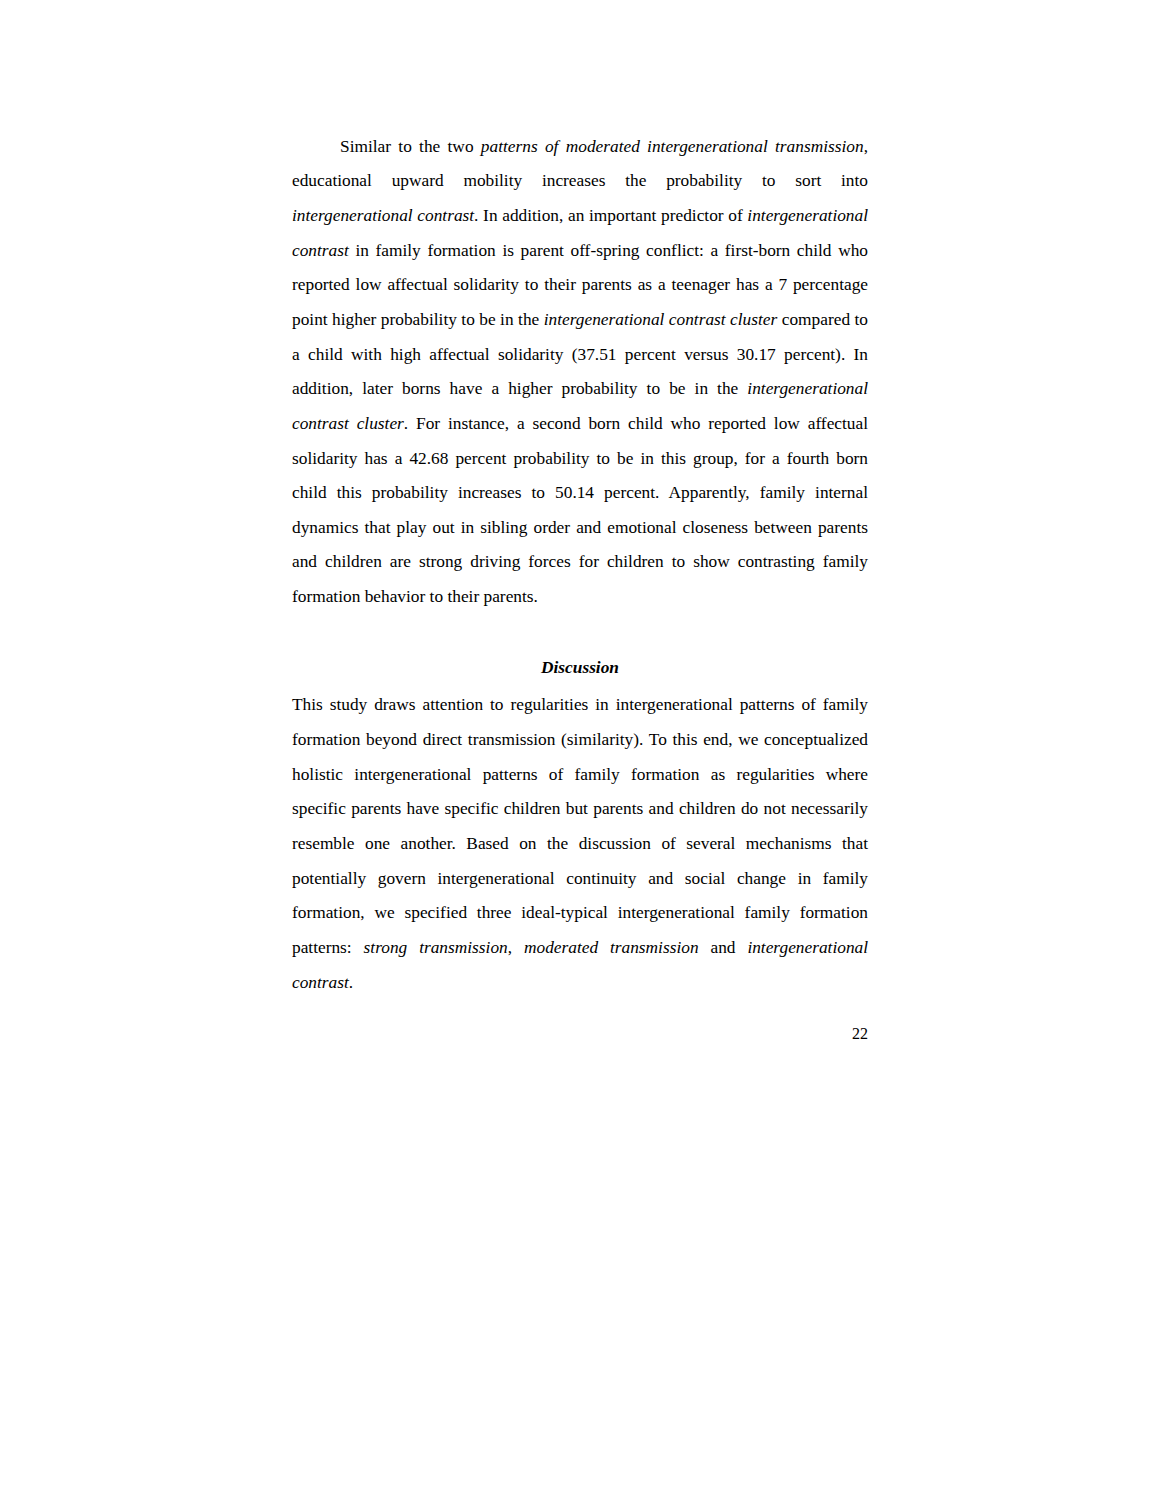Similar to the two patterns of moderated intergenerational transmission, educational upward mobility increases the probability to sort into intergenerational contrast. In addition, an important predictor of intergenerational contrast in family formation is parent off-spring conflict: a first-born child who reported low affectual solidarity to their parents as a teenager has a 7 percentage point higher probability to be in the intergenerational contrast cluster compared to a child with high affectual solidarity (37.51 percent versus 30.17 percent). In addition, later borns have a higher probability to be in the intergenerational contrast cluster. For instance, a second born child who reported low affectual solidarity has a 42.68 percent probability to be in this group, for a fourth born child this probability increases to 50.14 percent. Apparently, family internal dynamics that play out in sibling order and emotional closeness between parents and children are strong driving forces for children to show contrasting family formation behavior to their parents.
Discussion
This study draws attention to regularities in intergenerational patterns of family formation beyond direct transmission (similarity). To this end, we conceptualized holistic intergenerational patterns of family formation as regularities where specific parents have specific children but parents and children do not necessarily resemble one another. Based on the discussion of several mechanisms that potentially govern intergenerational continuity and social change in family formation, we specified three ideal-typical intergenerational family formation patterns: strong transmission, moderated transmission and intergenerational contrast.
22